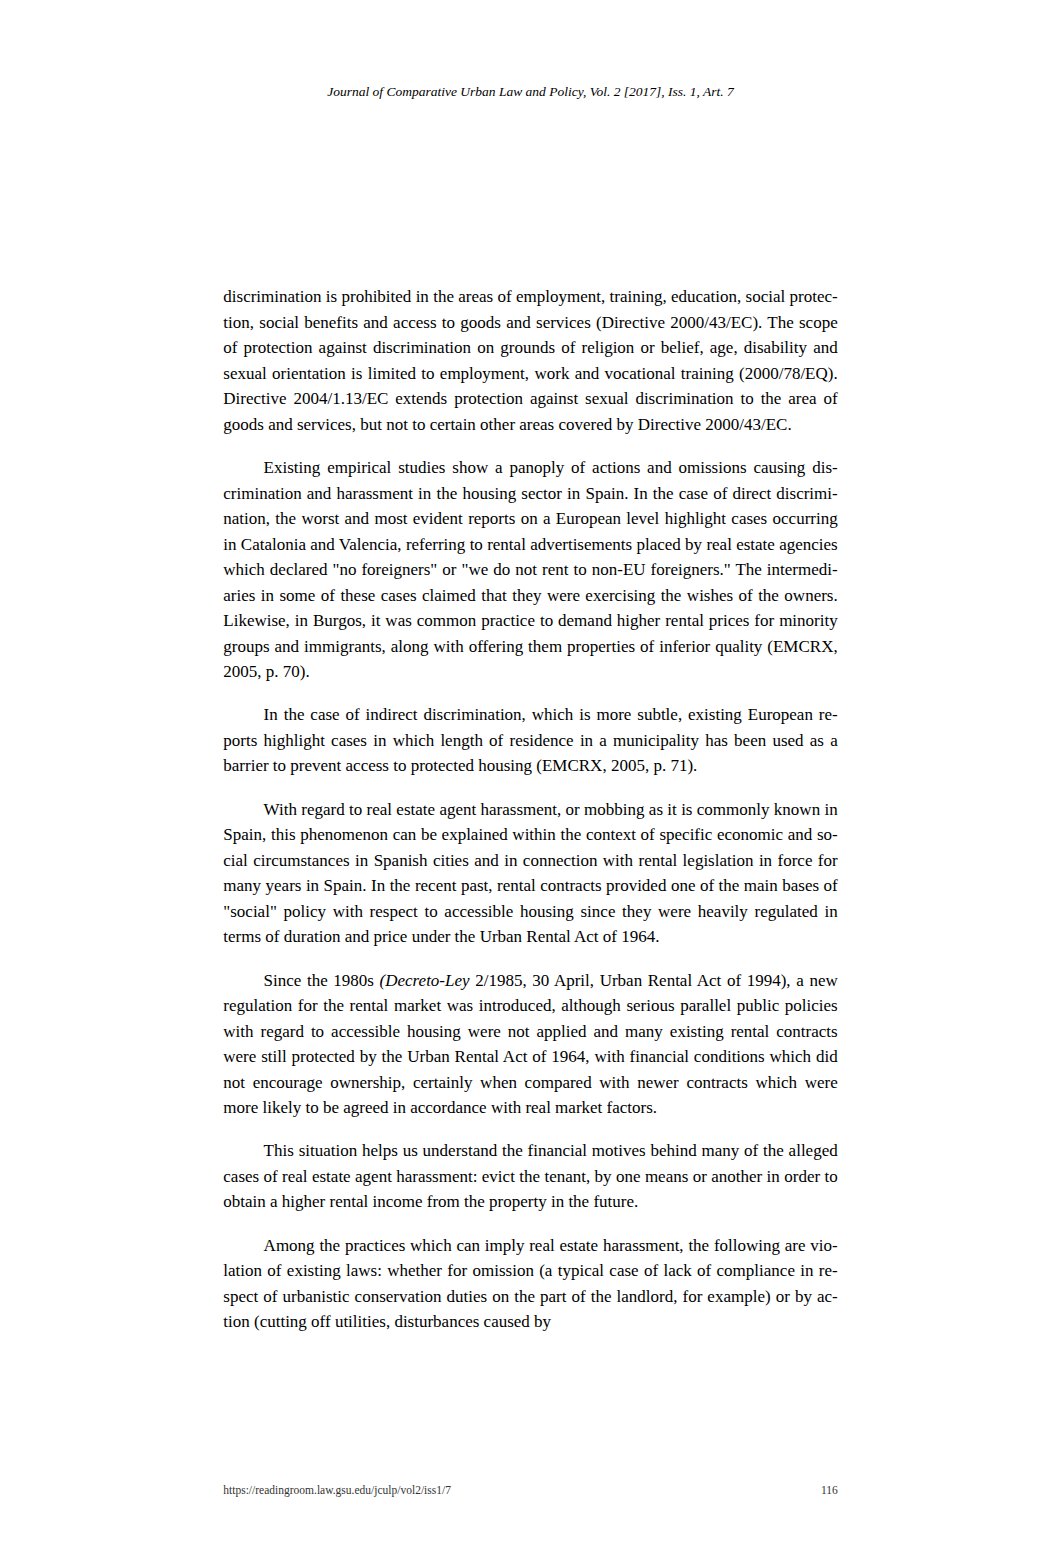Journal of Comparative Urban Law and Policy, Vol. 2 [2017], Iss. 1, Art. 7
discrimination is prohibited in the areas of employment, training, education, social protection, social benefits and access to goods and services (Directive 2000/43/EC). The scope of protection against discrimination on grounds of religion or belief, age, disability and sexual orientation is limited to employment, work and vocational training (2000/78/EQ). Directive 2004/1.13/EC extends protection against sexual discrimination to the area of goods and services, but not to certain other areas covered by Directive 2000/43/EC.
Existing empirical studies show a panoply of actions and omissions causing discrimination and harassment in the housing sector in Spain. In the case of direct discrimination, the worst and most evident reports on a European level highlight cases occurring in Catalonia and Valencia, referring to rental advertisements placed by real estate agencies which declared "no foreigners" or "we do not rent to non-EU foreigners." The intermediaries in some of these cases claimed that they were exercising the wishes of the owners. Likewise, in Burgos, it was common practice to demand higher rental prices for minority groups and immigrants, along with offering them properties of inferior quality (EMCRX, 2005, p. 70).
In the case of indirect discrimination, which is more subtle, existing European reports highlight cases in which length of residence in a municipality has been used as a barrier to prevent access to protected housing (EMCRX, 2005, p. 71).
With regard to real estate agent harassment, or mobbing as it is commonly known in Spain, this phenomenon can be explained within the context of specific economic and social circumstances in Spanish cities and in connection with rental legislation in force for many years in Spain. In the recent past, rental contracts provided one of the main bases of "social" policy with respect to accessible housing since they were heavily regulated in terms of duration and price under the Urban Rental Act of 1964.
Since the 1980s (Decreto-Ley 2/1985, 30 April, Urban Rental Act of 1994), a new regulation for the rental market was introduced, although serious parallel public policies with regard to accessible housing were not applied and many existing rental contracts were still protected by the Urban Rental Act of 1964, with financial conditions which did not encourage ownership, certainly when compared with newer contracts which were more likely to be agreed in accordance with real market factors.
This situation helps us understand the financial motives behind many of the alleged cases of real estate agent harassment: evict the tenant, by one means or another in order to obtain a higher rental income from the property in the future.
Among the practices which can imply real estate harassment, the following are violation of existing laws: whether for omission (a typical case of lack of compliance in respect of urbanistic conservation duties on the part of the landlord, for example) or by action (cutting off utilities, disturbances caused by
https://readingroom.law.gsu.edu/jculp/vol2/iss1/7 116